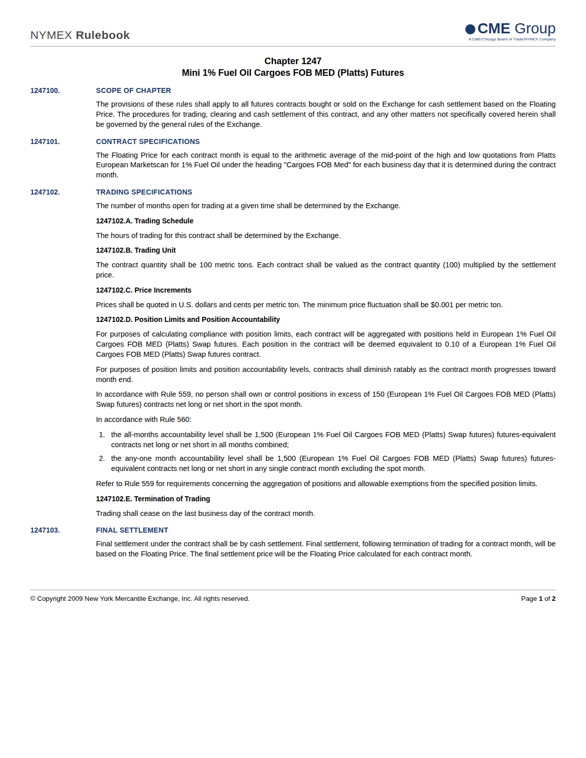NYMEX Rulebook
CME Group
A CME/Chicago Board of Trade/NYMEX Company
Chapter 1247 Mini 1% Fuel Oil Cargoes FOB MED (Platts) Futures
1247100.
SCOPE OF CHAPTER
The provisions of these rules shall apply to all futures contracts bought or sold on the Exchange for cash settlement based on the Floating Price. The procedures for trading, clearing and cash settlement of this contract, and any other matters not specifically covered herein shall be governed by the general rules of the Exchange.
1247101.
CONTRACT SPECIFICATIONS
The Floating Price for each contract month is equal to the arithmetic average of the mid-point of the high and low quotations from Platts European Marketscan for 1% Fuel Oil under the heading "Cargoes FOB Med" for each business day that it is determined during the contract month.
1247102.
TRADING SPECIFICATIONS
The number of months open for trading at a given time shall be determined by the Exchange.
1247102.A. Trading Schedule
The hours of trading for this contract shall be determined by the Exchange.
1247102.B. Trading Unit
The contract quantity shall be 100 metric tons. Each contract shall be valued as the contract quantity (100) multiplied by the settlement price.
1247102.C. Price Increments
Prices shall be quoted in U.S. dollars and cents per metric ton. The minimum price fluctuation shall be $0.001 per metric ton.
1247102.D. Position Limits and Position Accountability
For purposes of calculating compliance with position limits, each contract will be aggregated with positions held in European 1% Fuel Oil Cargoes FOB MED (Platts) Swap futures. Each position in the contract will be deemed equivalent to 0.10 of a European 1% Fuel Oil Cargoes FOB MED (Platts) Swap futures contract.
For purposes of position limits and position accountability levels, contracts shall diminish ratably as the contract month progresses toward month end.
In accordance with Rule 559, no person shall own or control positions in excess of 150 (European 1% Fuel Oil Cargoes FOB MED (Platts) Swap futures) contracts net long or net short in the spot month.
In accordance with Rule 560:
the all-months accountability level shall be 1,500 (European 1% Fuel Oil Cargoes FOB MED (Platts) Swap futures) futures-equivalent contracts net long or net short in all months combined;
the any-one month accountability level shall be 1,500 (European 1% Fuel Oil Cargoes FOB MED (Platts) Swap futures) futures-equivalent contracts net long or net short in any single contract month excluding the spot month.
Refer to Rule 559 for requirements concerning the aggregation of positions and allowable exemptions from the specified position limits.
1247102.E. Termination of Trading
Trading shall cease on the last business day of the contract month.
1247103.
FINAL SETTLEMENT
Final settlement under the contract shall be by cash settlement. Final settlement, following termination of trading for a contract month, will be based on the Floating Price. The final settlement price will be the Floating Price calculated for each contract month.
© Copyright 2009 New York Mercantile Exchange, Inc. All rights reserved.
Page 1 of 2